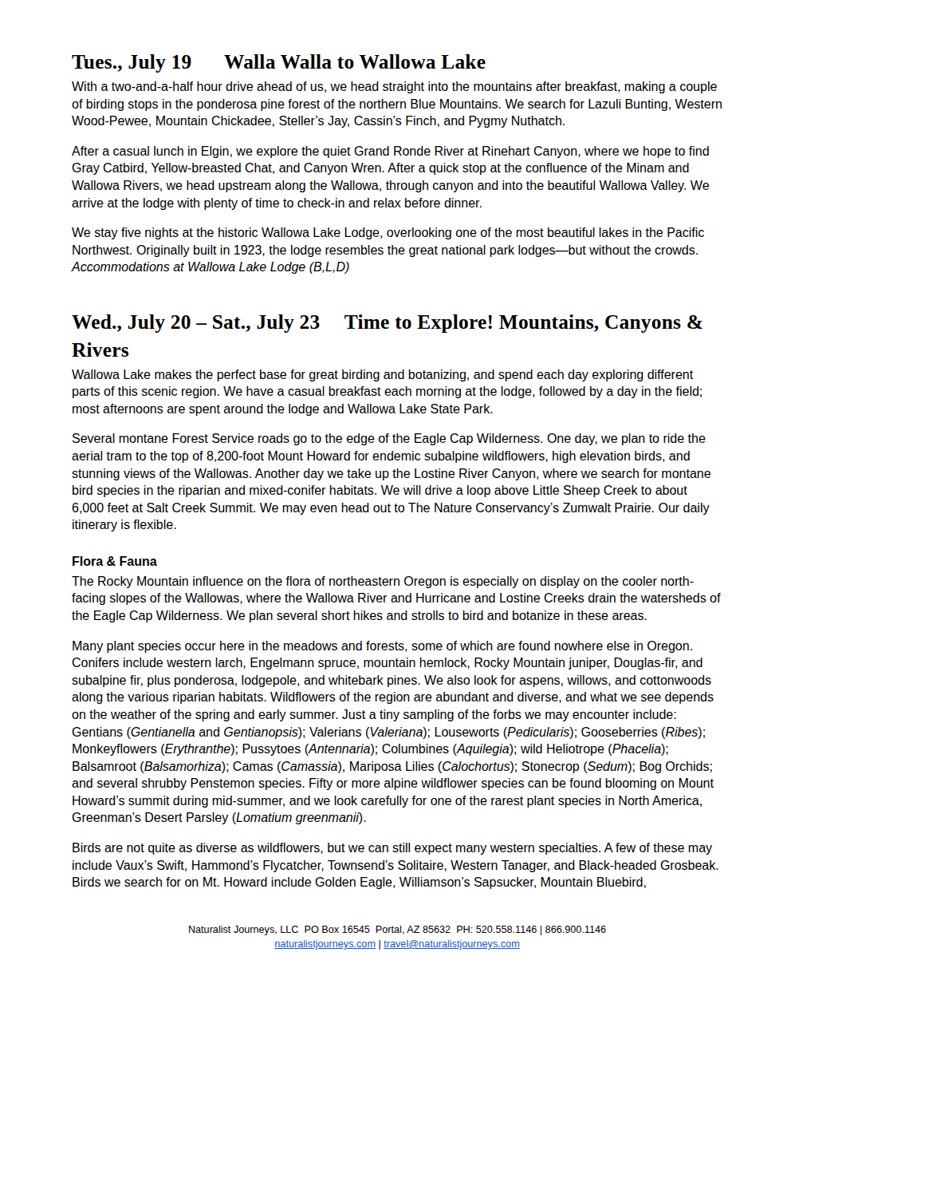Tues., July 19 Walla Walla to Wallowa Lake
With a two-and-a-half hour drive ahead of us, we head straight into the mountains after breakfast, making a couple of birding stops in the ponderosa pine forest of the northern Blue Mountains. We search for Lazuli Bunting, Western Wood-Pewee, Mountain Chickadee, Steller’s Jay, Cassin’s Finch, and Pygmy Nuthatch.
After a casual lunch in Elgin, we explore the quiet Grand Ronde River at Rinehart Canyon, where we hope to find Gray Catbird, Yellow-breasted Chat, and Canyon Wren. After a quick stop at the confluence of the Minam and Wallowa Rivers, we head upstream along the Wallowa, through canyon and into the beautiful Wallowa Valley. We arrive at the lodge with plenty of time to check-in and relax before dinner.
We stay five nights at the historic Wallowa Lake Lodge, overlooking one of the most beautiful lakes in the Pacific Northwest. Originally built in 1923, the lodge resembles the great national park lodges—but without the crowds. Accommodations at Wallowa Lake Lodge (B,L,D)
Wed., July 20 – Sat., July 23 Time to Explore! Mountains, Canyons & Rivers
Wallowa Lake makes the perfect base for great birding and botanizing, and spend each day exploring different parts of this scenic region. We have a casual breakfast each morning at the lodge, followed by a day in the field; most afternoons are spent around the lodge and Wallowa Lake State Park.
Several montane Forest Service roads go to the edge of the Eagle Cap Wilderness. One day, we plan to ride the aerial tram to the top of 8,200-foot Mount Howard for endemic subalpine wildflowers, high elevation birds, and stunning views of the Wallowas. Another day we take up the Lostine River Canyon, where we search for montane bird species in the riparian and mixed-conifer habitats. We will drive a loop above Little Sheep Creek to about 6,000 feet at Salt Creek Summit. We may even head out to The Nature Conservancy’s Zumwalt Prairie. Our daily itinerary is flexible.
Flora & Fauna
The Rocky Mountain influence on the flora of northeastern Oregon is especially on display on the cooler north-facing slopes of the Wallowas, where the Wallowa River and Hurricane and Lostine Creeks drain the watersheds of the Eagle Cap Wilderness. We plan several short hikes and strolls to bird and botanize in these areas.
Many plant species occur here in the meadows and forests, some of which are found nowhere else in Oregon. Conifers include western larch, Engelmann spruce, mountain hemlock, Rocky Mountain juniper, Douglas-fir, and subalpine fir, plus ponderosa, lodgepole, and whitebark pines. We also look for aspens, willows, and cottonwoods along the various riparian habitats. Wildflowers of the region are abundant and diverse, and what we see depends on the weather of the spring and early summer. Just a tiny sampling of the forbs we may encounter include: Gentians (Gentianella and Gentianopsis); Valerians (Valeriana); Louseworts (Pedicularis); Gooseberries (Ribes); Monkeyflowers (Erythranthe); Pussytoes (Antennaria); Columbines (Aquilegia); wild Heliotrope (Phacelia); Balsamroot (Balsamorhiza); Camas (Camassia), Mariposa Lilies (Calochortus); Stonecrop (Sedum); Bog Orchids; and several shrubby Penstemon species. Fifty or more alpine wildflower species can be found blooming on Mount Howard’s summit during mid-summer, and we look carefully for one of the rarest plant species in North America, Greenman’s Desert Parsley (Lomatium greenmanii).
Birds are not quite as diverse as wildflowers, but we can still expect many western specialties. A few of these may include Vaux’s Swift, Hammond’s Flycatcher, Townsend’s Solitaire, Western Tanager, and Black-headed Grosbeak. Birds we search for on Mt. Howard include Golden Eagle, Williamson’s Sapsucker, Mountain Bluebird,
Naturalist Journeys, LLC PO Box 16545 Portal, AZ 85632 PH: 520.558.1146 | 866.900.1146
naturalistjourneys.com | travel@naturalistjourneys.com